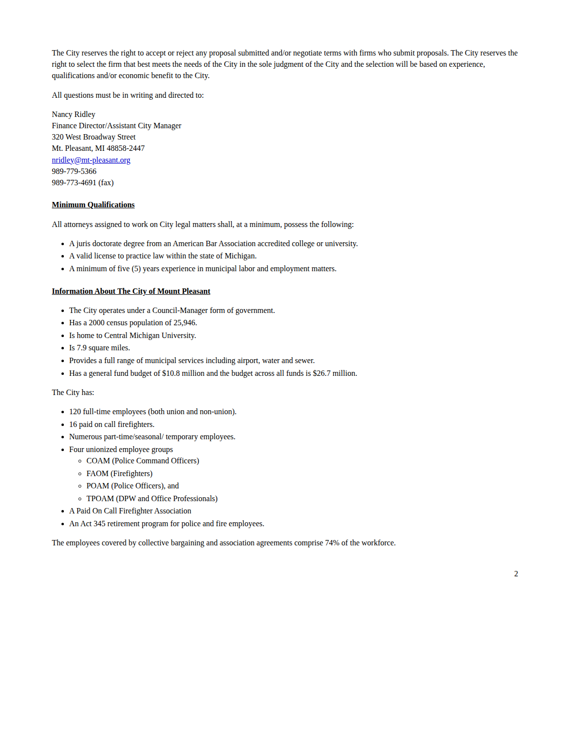The City reserves the right to accept or reject any proposal submitted and/or negotiate terms with firms who submit proposals. The City reserves the right to select the firm that best meets the needs of the City in the sole judgment of the City and the selection will be based on experience, qualifications and/or economic benefit to the City.
All questions must be in writing and directed to:
Nancy Ridley
Finance Director/Assistant City Manager
320 West Broadway Street
Mt. Pleasant, MI 48858-2447
nridley@mt-pleasant.org
989-779-5366
989-773-4691 (fax)
Minimum Qualifications
All attorneys assigned to work on City legal matters shall, at a minimum, possess the following:
A juris doctorate degree from an American Bar Association accredited college or university.
A valid license to practice law within the state of Michigan.
A minimum of five (5) years experience in municipal labor and employment matters.
Information About The City of Mount Pleasant
The City operates under a Council-Manager form of government.
Has a 2000 census population of 25,946.
Is home to Central Michigan University.
Is 7.9 square miles.
Provides a full range of municipal services including airport, water and sewer.
Has a general fund budget of $10.8 million and the budget across all funds is $26.7 million.
The City has:
120 full-time employees (both union and non-union).
16 paid on call firefighters.
Numerous part-time/seasonal/ temporary employees.
Four unionized employee groups
COAM (Police Command Officers)
FAOM (Firefighters)
POAM (Police Officers), and
TPOAM (DPW and Office Professionals)
A Paid On Call Firefighter Association
An Act 345 retirement program for police and fire employees.
The employees covered by collective bargaining and association agreements comprise 74% of the workforce.
2